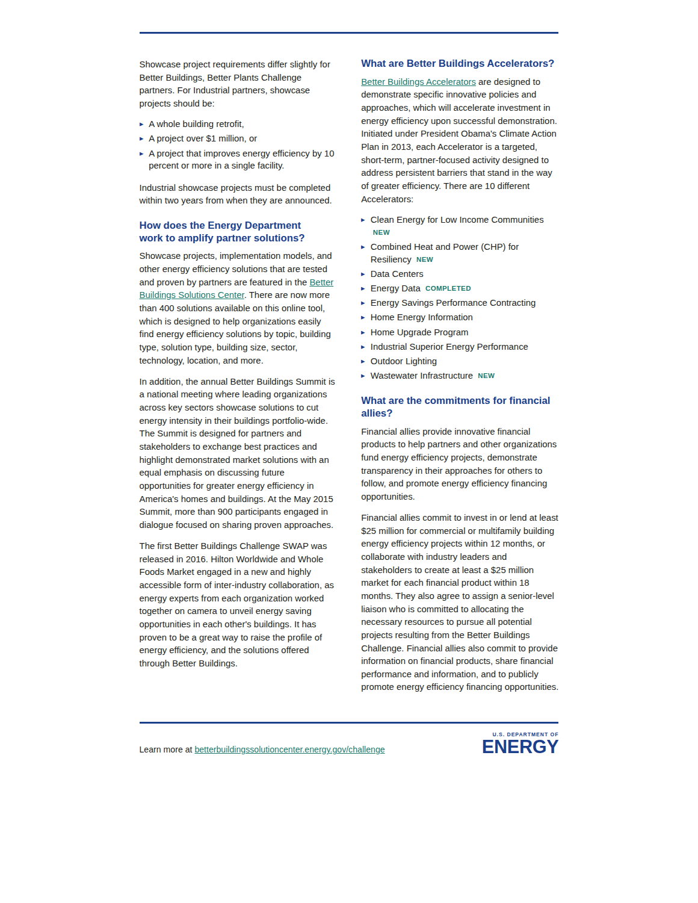Showcase project requirements differ slightly for Better Buildings, Better Plants Challenge partners. For Industrial partners, showcase projects should be:
A whole building retrofit,
A project over $1 million, or
A project that improves energy efficiency by 10 percent or more in a single facility.
Industrial showcase projects must be completed within two years from when they are announced.
How does the Energy Department
work to amplify partner solutions?
Showcase projects, implementation models, and other energy efficiency solutions that are tested and proven by partners are featured in the Better Buildings Solutions Center. There are now more than 400 solutions available on this online tool, which is designed to help organizations easily find energy efficiency solutions by topic, building type, solution type, building size, sector, technology, location, and more.
In addition, the annual Better Buildings Summit is a national meeting where leading organizations across key sectors showcase solutions to cut energy intensity in their buildings portfolio-wide. The Summit is designed for partners and stakeholders to exchange best practices and highlight demonstrated market solutions with an equal emphasis on discussing future opportunities for greater energy efficiency in America's homes and buildings. At the May 2015 Summit, more than 900 participants engaged in dialogue focused on sharing proven approaches.
The first Better Buildings Challenge SWAP was released in 2016. Hilton Worldwide and Whole Foods Market engaged in a new and highly accessible form of inter-industry collaboration, as energy experts from each organization worked together on camera to unveil energy saving opportunities in each other's buildings. It has proven to be a great way to raise the profile of energy efficiency, and the solutions offered through Better Buildings.
What are Better Buildings Accelerators?
Better Buildings Accelerators are designed to demonstrate specific innovative policies and approaches, which will accelerate investment in energy efficiency upon successful demonstration. Initiated under President Obama's Climate Action Plan in 2013, each Accelerator is a targeted, short-term, partner-focused activity designed to address persistent barriers that stand in the way of greater efficiency. There are 10 different Accelerators:
Clean Energy for Low Income Communities NEW
Combined Heat and Power (CHP) for Resiliency NEW
Data Centers
Energy Data COMPLETED
Energy Savings Performance Contracting
Home Energy Information
Home Upgrade Program
Industrial Superior Energy Performance
Outdoor Lighting
Wastewater Infrastructure NEW
What are the commitments for financial allies?
Financial allies provide innovative financial products to help partners and other organizations fund energy efficiency projects, demonstrate transparency in their approaches for others to follow, and promote energy efficiency financing opportunities.
Financial allies commit to invest in or lend at least $25 million for commercial or multifamily building energy efficiency projects within 12 months, or collaborate with industry leaders and stakeholders to create at least a $25 million market for each financial product within 18 months. They also agree to assign a senior-level liaison who is committed to allocating the necessary resources to pursue all potential projects resulting from the Better Buildings Challenge. Financial allies also commit to provide information on financial products, share financial performance and information, and to publicly promote energy efficiency financing opportunities.
Learn more at betterbuildingssolutioncenter.energy.gov/challenge
U.S. DEPARTMENT OF ENERGY